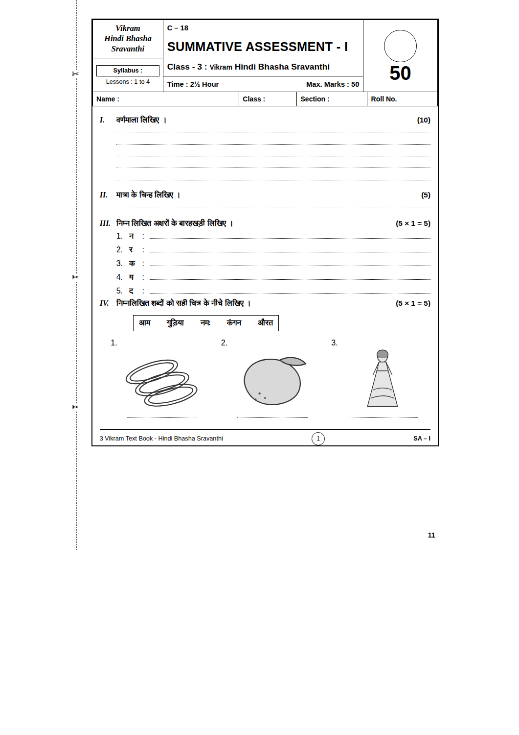✂
✂
✂
| Vikram Hindi Bhasha Sravanthi | C – 18 | 50 |
| SUMMATIVE ASSESSMENT - I |
| Syllabus : Lessons : 1 to 4 | Class - 3 : Vikram Hindi Bhasha Sravanthi |
| Time : 2½ Hour Max. Marks : 50 |
| Name : | Class : | Section : | Roll No. |
I. वर्णमाला लिखिए । (10)
II. मात्रा के चिन्ह लिखिए । (5)
III. निम्न लिखित अक्षरों के बारहखड़ी लिखिए । (5 × 1 = 5)
1. न:
2. र:
3. क:
4. य:
5. द:
IV. निम्नलिखित शब्दों को सही चित्र के नीचे लिखिए । (5 × 1 = 5)
आम गुड़ियानमःकंगन औरत
| 1. | 2. | 3. |
3 Vikram Text Book - Hindi Bhasha Sravanthi
1
SA – I
11